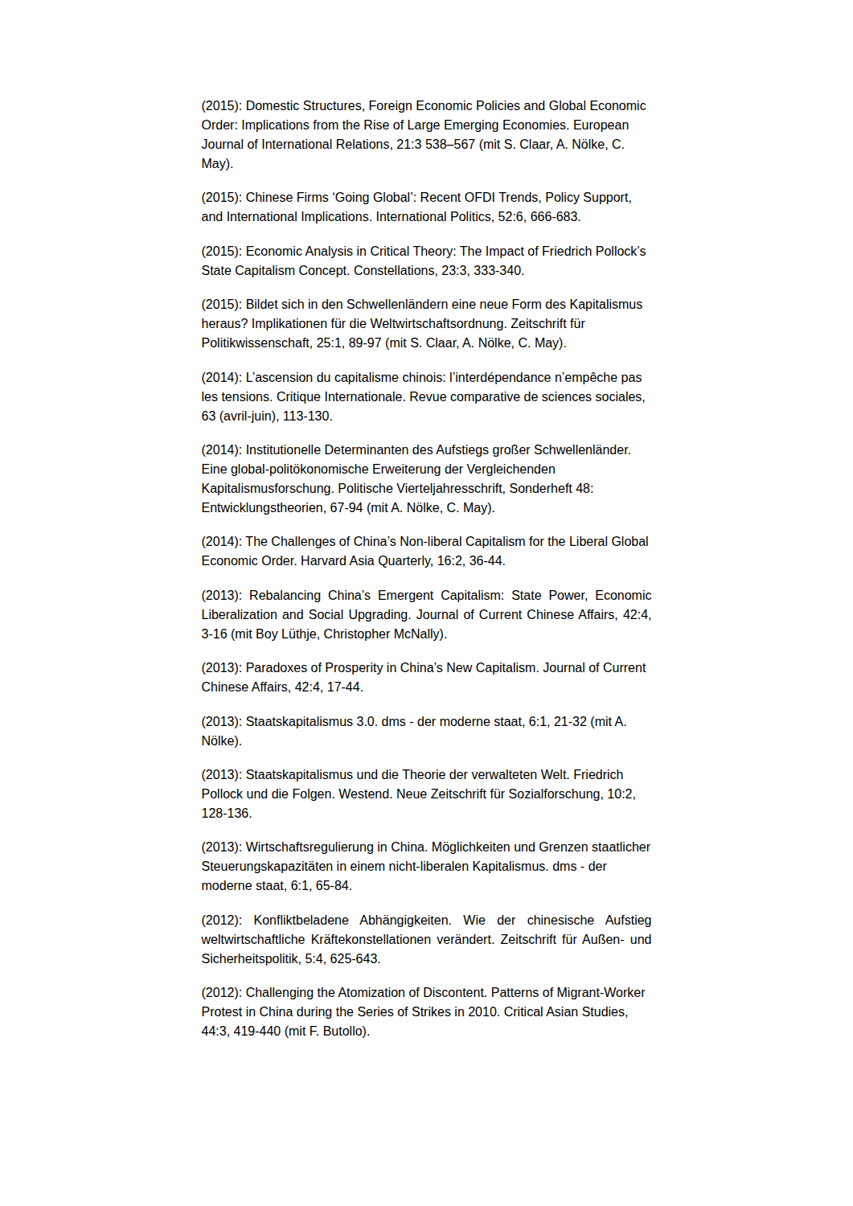(2015): Domestic Structures, Foreign Economic Policies and Global Economic Order: Implications from the Rise of Large Emerging Economies. European Journal of International Relations, 21:3 538–567 (mit S. Claar, A. Nölke, C. May).
(2015): Chinese Firms ‘Going Global’: Recent OFDI Trends, Policy Support, and International Implications. International Politics, 52:6, 666-683.
(2015): Economic Analysis in Critical Theory: The Impact of Friedrich Pollock’s State Capitalism Concept. Constellations, 23:3, 333-340.
(2015): Bildet sich in den Schwellenländern eine neue Form des Kapitalismus heraus? Implikationen für die Weltwirtschaftsordnung. Zeitschrift für Politikwissenschaft, 25:1, 89-97 (mit S. Claar, A. Nölke, C. May).
(2014): L’ascension du capitalisme chinois: l’interdépendance n’empêche pas les tensions. Critique Internationale. Revue comparative de sciences sociales, 63 (avril-juin), 113-130.
(2014): Institutionelle Determinanten des Aufstiegs großer Schwellenländer. Eine global-politökonomische Erweiterung der Vergleichenden Kapitalismusforschung. Politische Vierteljahresschrift, Sonderheft 48: Entwicklungstheorien, 67-94 (mit A. Nölke, C. May).
(2014): The Challenges of China’s Non-liberal Capitalism for the Liberal Global Economic Order. Harvard Asia Quarterly, 16:2, 36-44.
(2013): Rebalancing China’s Emergent Capitalism: State Power, Economic Liberalization and Social Upgrading. Journal of Current Chinese Affairs, 42:4, 3-16 (mit Boy Lüthje, Christopher McNally).
(2013): Paradoxes of Prosperity in China’s New Capitalism. Journal of Current Chinese Affairs, 42:4, 17-44.
(2013): Staatskapitalismus 3.0. dms - der moderne staat, 6:1, 21-32 (mit A. Nölke).
(2013): Staatskapitalismus und die Theorie der verwalteten Welt. Friedrich Pollock und die Folgen. Westend. Neue Zeitschrift für Sozialforschung, 10:2, 128-136.
(2013): Wirtschaftsregulierung in China. Möglichkeiten und Grenzen staatlicher Steuerungskapazitäten in einem nicht-liberalen Kapitalismus. dms - der moderne staat, 6:1, 65-84.
(2012): Konfliktbeladene Abhängigkeiten. Wie der chinesische Aufstieg weltwirtschaftliche Kräftekonstellationen verändert. Zeitschrift für Außen- und Sicherheitspolitik, 5:4, 625-643.
(2012): Challenging the Atomization of Discontent. Patterns of Migrant-Worker Protest in China during the Series of Strikes in 2010. Critical Asian Studies, 44:3, 419-440 (mit F. Butollo).